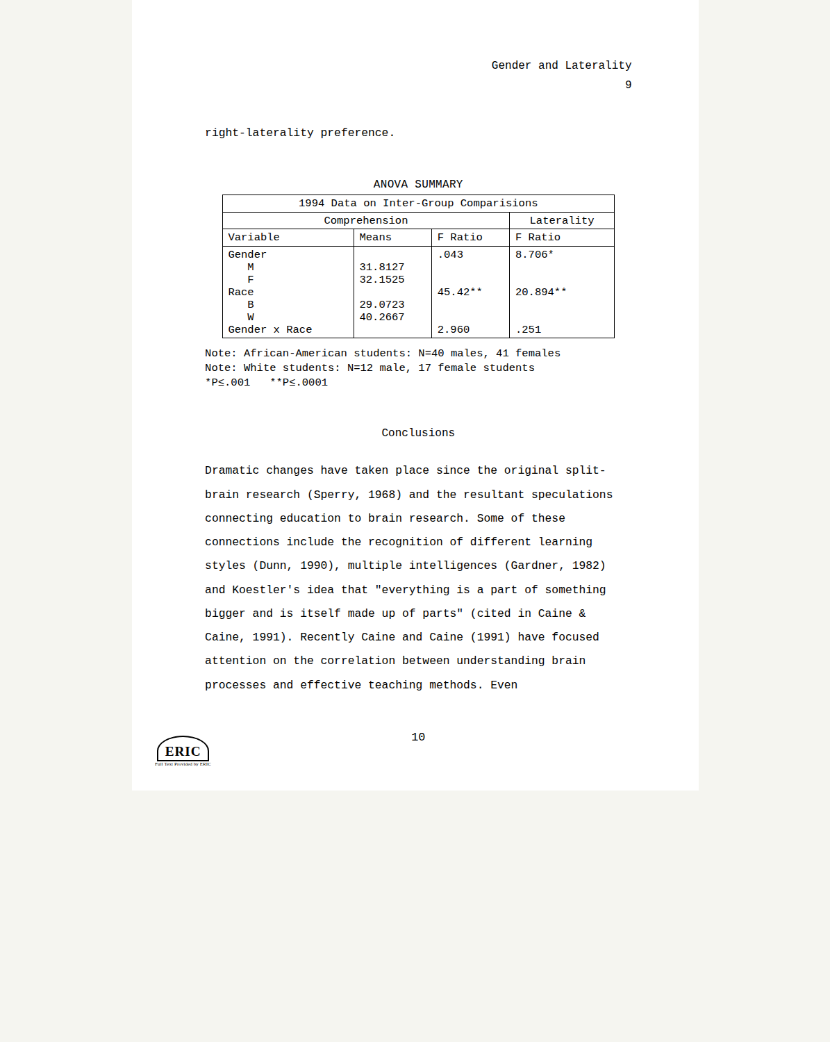Gender and Laterality
9
right-laterality preference.
ANOVA SUMMARY
| 1994 Data on Inter-Group Comparisions |
| Comprehension | Laterality |
| Variable | Means | F Ratio | F Ratio |
| Gender M F Race B W Gender x Race | 31.8127 32.1525 29.0723 40.2667 | .043 45.42** 2.960 | 8.706* 20.894** .251 |
Note: African-American students: N=40 males, 41 females
Note: White students: N=12 male, 17 female students
*P≤.001 **P≤.0001
Conclusions
Dramatic changes have taken place since the original split-brain research (Sperry, 1968) and the resultant speculations connecting education to brain research. Some of these connections include the recognition of different learning styles (Dunn, 1990), multiple intelligences (Gardner, 1982) and Koestler's idea that "everything is a part of something bigger and is itself made up of parts" (cited in Caine & Caine, 1991). Recently Caine and Caine (1991) have focused attention on the correlation between understanding brain processes and effective teaching methods. Even
10
ERIC
Full Text Provided by ERIC